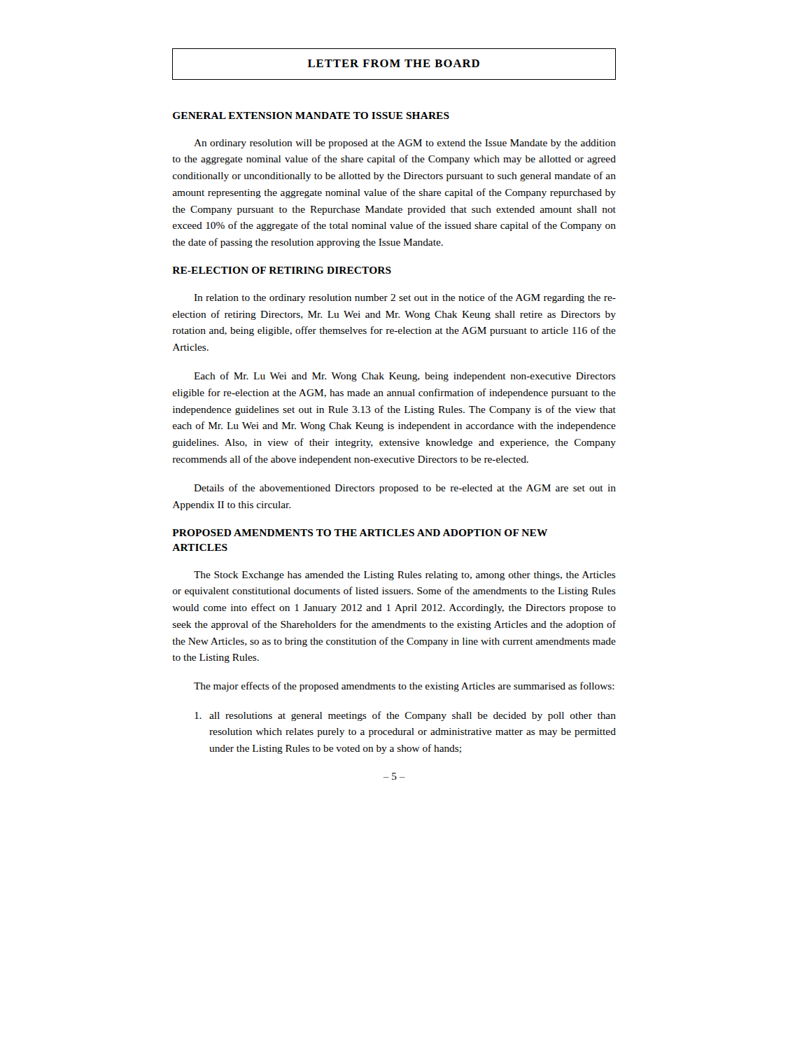LETTER FROM THE BOARD
GENERAL EXTENSION MANDATE TO ISSUE SHARES
An ordinary resolution will be proposed at the AGM to extend the Issue Mandate by the addition to the aggregate nominal value of the share capital of the Company which may be allotted or agreed conditionally or unconditionally to be allotted by the Directors pursuant to such general mandate of an amount representing the aggregate nominal value of the share capital of the Company repurchased by the Company pursuant to the Repurchase Mandate provided that such extended amount shall not exceed 10% of the aggregate of the total nominal value of the issued share capital of the Company on the date of passing the resolution approving the Issue Mandate.
RE-ELECTION OF RETIRING DIRECTORS
In relation to the ordinary resolution number 2 set out in the notice of the AGM regarding the re-election of retiring Directors, Mr. Lu Wei and Mr. Wong Chak Keung shall retire as Directors by rotation and, being eligible, offer themselves for re-election at the AGM pursuant to article 116 of the Articles.
Each of Mr. Lu Wei and Mr. Wong Chak Keung, being independent non-executive Directors eligible for re-election at the AGM, has made an annual confirmation of independence pursuant to the independence guidelines set out in Rule 3.13 of the Listing Rules. The Company is of the view that each of Mr. Lu Wei and Mr. Wong Chak Keung is independent in accordance with the independence guidelines. Also, in view of their integrity, extensive knowledge and experience, the Company recommends all of the above independent non-executive Directors to be re-elected.
Details of the abovementioned Directors proposed to be re-elected at the AGM are set out in Appendix II to this circular.
PROPOSED AMENDMENTS TO THE ARTICLES AND ADOPTION OF NEW
ARTICLES
The Stock Exchange has amended the Listing Rules relating to, among other things, the Articles or equivalent constitutional documents of listed issuers. Some of the amendments to the Listing Rules would come into effect on 1 January 2012 and 1 April 2012. Accordingly, the Directors propose to seek the approval of the Shareholders for the amendments to the existing Articles and the adoption of the New Articles, so as to bring the constitution of the Company in line with current amendments made to the Listing Rules.
The major effects of the proposed amendments to the existing Articles are summarised as follows:
1. all resolutions at general meetings of the Company shall be decided by poll other than resolution which relates purely to a procedural or administrative matter as may be permitted under the Listing Rules to be voted on by a show of hands;
– 5 –